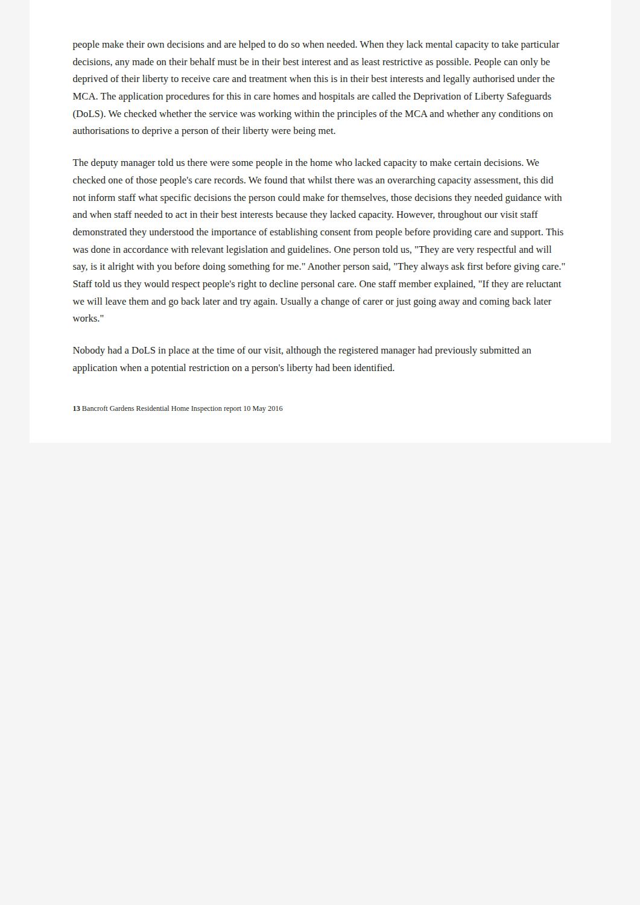people make their own decisions and are helped to do so when needed. When they lack mental capacity to take particular decisions, any made on their behalf must be in their best interest and as least restrictive as possible. People can only be deprived of their liberty to receive care and treatment when this is in their best interests and legally authorised under the MCA. The application procedures for this in care homes and hospitals are called the Deprivation of Liberty Safeguards (DoLS). We checked whether the service was working within the principles of the MCA and whether any conditions on authorisations to deprive a person of their liberty were being met.
The deputy manager told us there were some people in the home who lacked capacity to make certain decisions. We checked one of those people's care records. We found that whilst there was an overarching capacity assessment, this did not inform staff what specific decisions the person could make for themselves, those decisions they needed guidance with and when staff needed to act in their best interests because they lacked capacity. However, throughout our visit staff demonstrated they understood the importance of establishing consent from people before providing care and support. This was done in accordance with relevant legislation and guidelines. One person told us, "They are very respectful and will say, is it alright with you before doing something for me." Another person said, "They always ask first before giving care." Staff told us they would respect people's right to decline personal care. One staff member explained, "If they are reluctant we will leave them and go back later and try again. Usually a change of carer or just going away and coming back later works."
Nobody had a DoLS in place at the time of our visit, although the registered manager had previously submitted an application when a potential restriction on a person's liberty had been identified.
13 Bancroft Gardens Residential Home Inspection report 10 May 2016